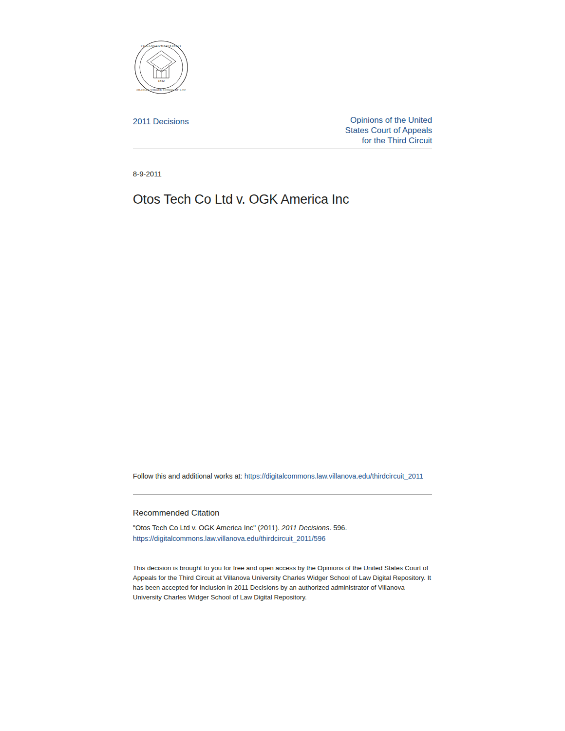1842 VILLANOVA UNIVERSITY CHARLES WIDGER SCHOOL OF LAW
2011 Decisions
Opinions of the United
States Court of Appeals
for the Third Circuit
8-9-2011
Otos Tech Co Ltd v. OGK America Inc
Follow this and additional works at: https://digitalcommons.law.villanova.edu/thirdcircuit_2011
Recommended Citation
"Otos Tech Co Ltd v. OGK America Inc" (2011). 2011 Decisions. 596.
https://digitalcommons.law.villanova.edu/thirdcircuit_2011/596
This decision is brought to you for free and open access by the Opinions of the United States Court of Appeals for the Third Circuit at Villanova University Charles Widger School of Law Digital Repository. It has been accepted for inclusion in 2011 Decisions by an authorized administrator of Villanova University Charles Widger School of Law Digital Repository.